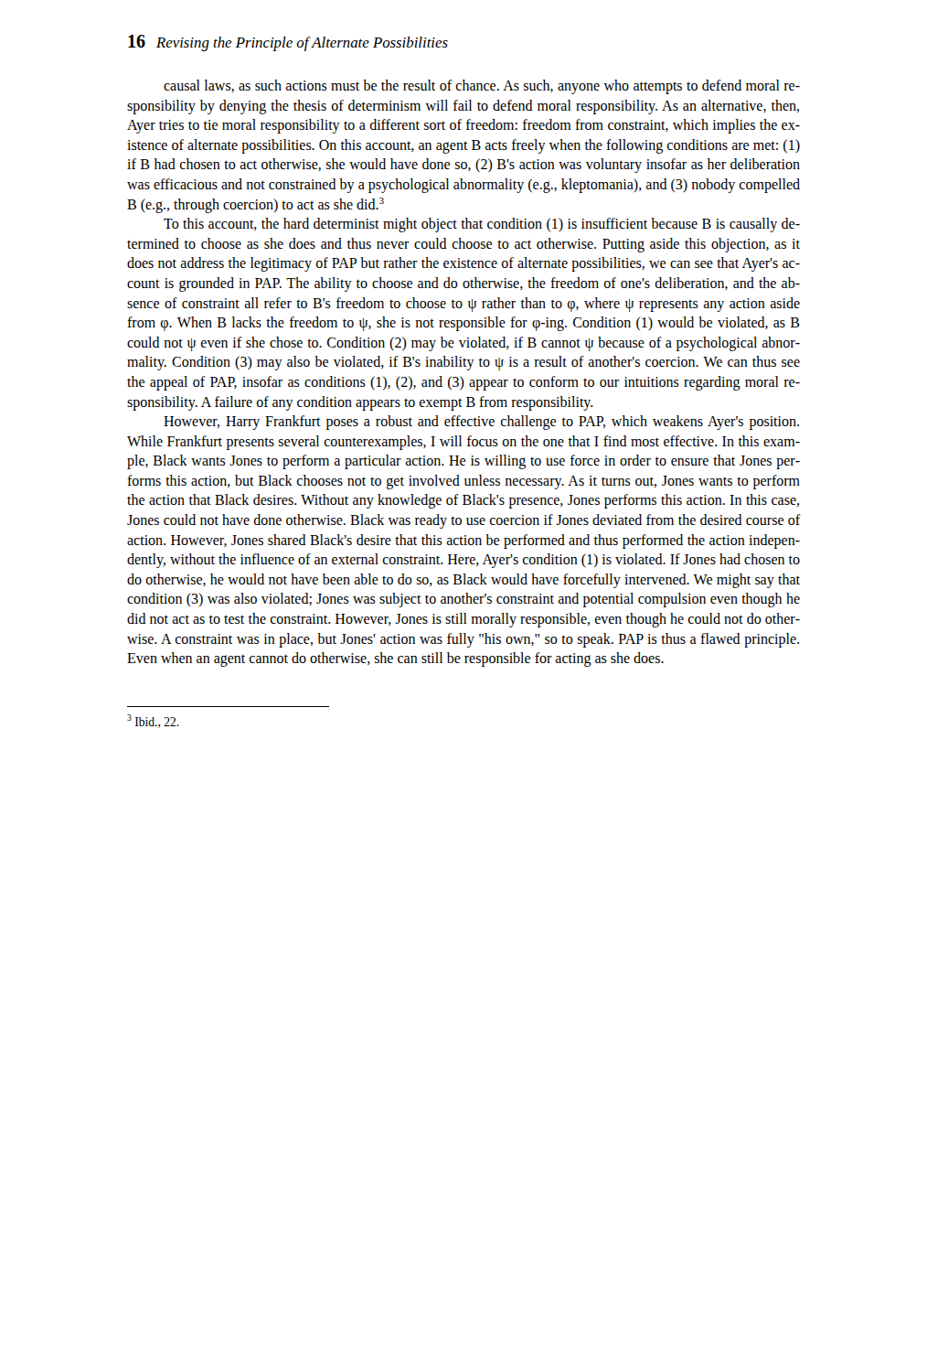16 Revising the Principle of Alternate Possibilities
causal laws, as such actions must be the result of chance. As such, anyone who attempts to defend moral responsibility by denying the thesis of determinism will fail to defend moral responsibility. As an alternative, then, Ayer tries to tie moral responsibility to a different sort of freedom: freedom from constraint, which implies the existence of alternate possibilities. On this account, an agent B acts freely when the following conditions are met: (1) if B had chosen to act otherwise, she would have done so, (2) B's action was voluntary insofar as her deliberation was efficacious and not constrained by a psychological abnormality (e.g., kleptomania), and (3) nobody compelled B (e.g., through coercion) to act as she did.3
To this account, the hard determinist might object that condition (1) is insufficient because B is causally determined to choose as she does and thus never could choose to act otherwise. Putting aside this objection, as it does not address the legitimacy of PAP but rather the existence of alternate possibilities, we can see that Ayer's account is grounded in PAP. The ability to choose and do otherwise, the freedom of one's deliberation, and the absence of constraint all refer to B's freedom to choose to ψ rather than to φ, where ψ represents any action aside from φ. When B lacks the freedom to ψ, she is not responsible for φ-ing. Condition (1) would be violated, as B could not ψ even if she chose to. Condition (2) may be violated, if B cannot ψ because of a psychological abnormality. Condition (3) may also be violated, if B's inability to ψ is a result of another's coercion. We can thus see the appeal of PAP, insofar as conditions (1), (2), and (3) appear to conform to our intuitions regarding moral responsibility. A failure of any condition appears to exempt B from responsibility.
However, Harry Frankfurt poses a robust and effective challenge to PAP, which weakens Ayer's position. While Frankfurt presents several counterexamples, I will focus on the one that I find most effective. In this example, Black wants Jones to perform a particular action. He is willing to use force in order to ensure that Jones performs this action, but Black chooses not to get involved unless necessary. As it turns out, Jones wants to perform the action that Black desires. Without any knowledge of Black's presence, Jones performs this action. In this case, Jones could not have done otherwise. Black was ready to use coercion if Jones deviated from the desired course of action. However, Jones shared Black's desire that this action be performed and thus performed the action independently, without the influence of an external constraint. Here, Ayer's condition (1) is violated. If Jones had chosen to do otherwise, he would not have been able to do so, as Black would have forcefully intervened. We might say that condition (3) was also violated; Jones was subject to another's constraint and potential compulsion even though he did not act as to test the constraint. However, Jones is still morally responsible, even though he could not do otherwise. A constraint was in place, but Jones' action was fully "his own," so to speak. PAP is thus a flawed principle. Even when an agent cannot do otherwise, she can still be responsible for acting as she does.
3 Ibid., 22.